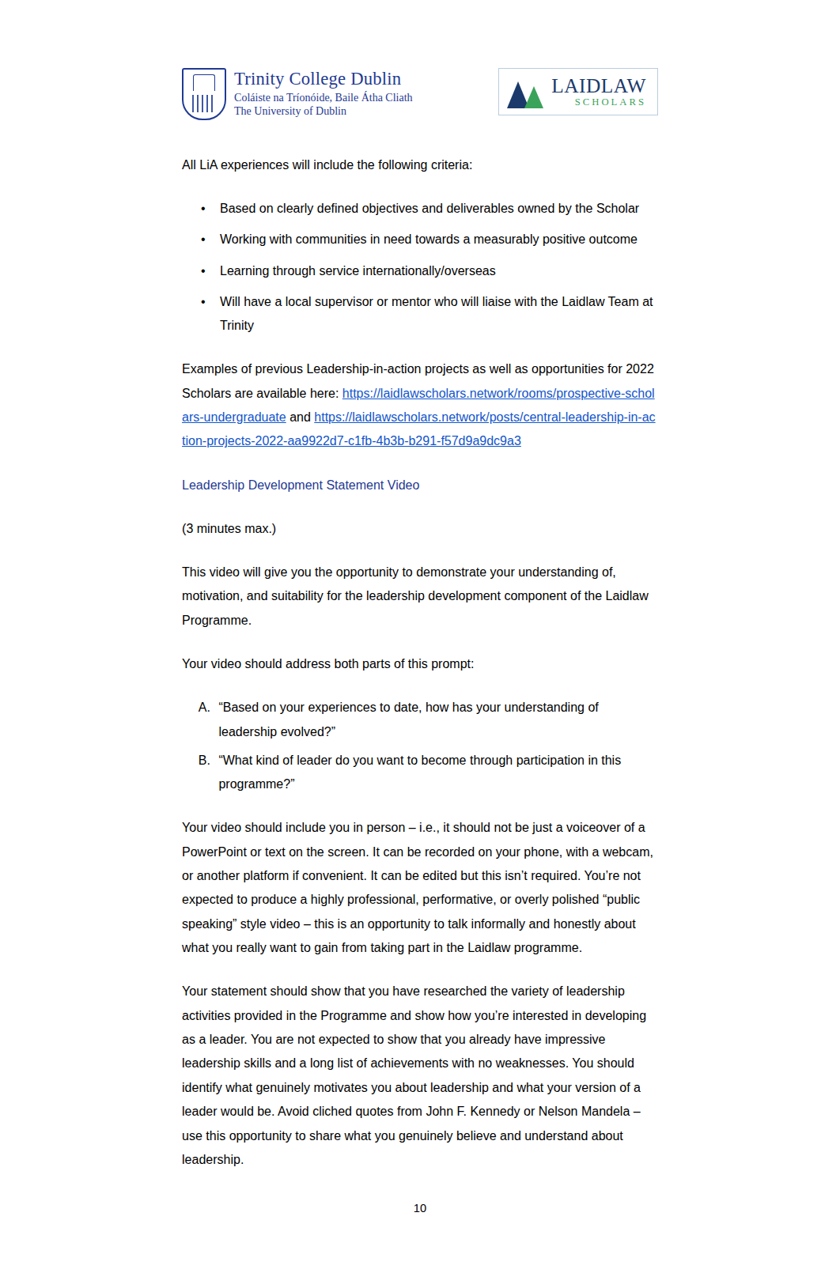Trinity College Dublin
Coláiste na Tríonóide, Baile Átha Cliath
The University of Dublin
LAIDLAW
SCHOLARS
All LiA experiences will include the following criteria:
Based on clearly defined objectives and deliverables owned by the Scholar
Working with communities in need towards a measurably positive outcome
Learning through service internationally/overseas
Will have a local supervisor or mentor who will liaise with the Laidlaw Team at Trinity
Examples of previous Leadership-in-action projects as well as opportunities for 2022 Scholars are available here: https://laidlawscholars.network/rooms/prospective-scholars-undergraduate and https://laidlawscholars.network/posts/central-leadership-in-action-projects-2022-aa9922d7-c1fb-4b3b-b291-f57d9a9dc9a3
Leadership Development Statement Video
(3 minutes max.)
This video will give you the opportunity to demonstrate your understanding of, motivation, and suitability for the leadership development component of the Laidlaw Programme.
Your video should address both parts of this prompt:
“Based on your experiences to date, how has your understanding of leadership evolved?”
“What kind of leader do you want to become through participation in this programme?”
Your video should include you in person – i.e., it should not be just a voiceover of a PowerPoint or text on the screen. It can be recorded on your phone, with a webcam, or another platform if convenient. It can be edited but this isn’t required. You’re not expected to produce a highly professional, performative, or overly polished “public speaking” style video – this is an opportunity to talk informally and honestly about what you really want to gain from taking part in the Laidlaw programme.
Your statement should show that you have researched the variety of leadership activities provided in the Programme and show how you’re interested in developing as a leader. You are not expected to show that you already have impressive leadership skills and a long list of achievements with no weaknesses. You should identify what genuinely motivates you about leadership and what your version of a leader would be. Avoid cliched quotes from John F. Kennedy or Nelson Mandela – use this opportunity to share what you genuinely believe and understand about leadership.
10